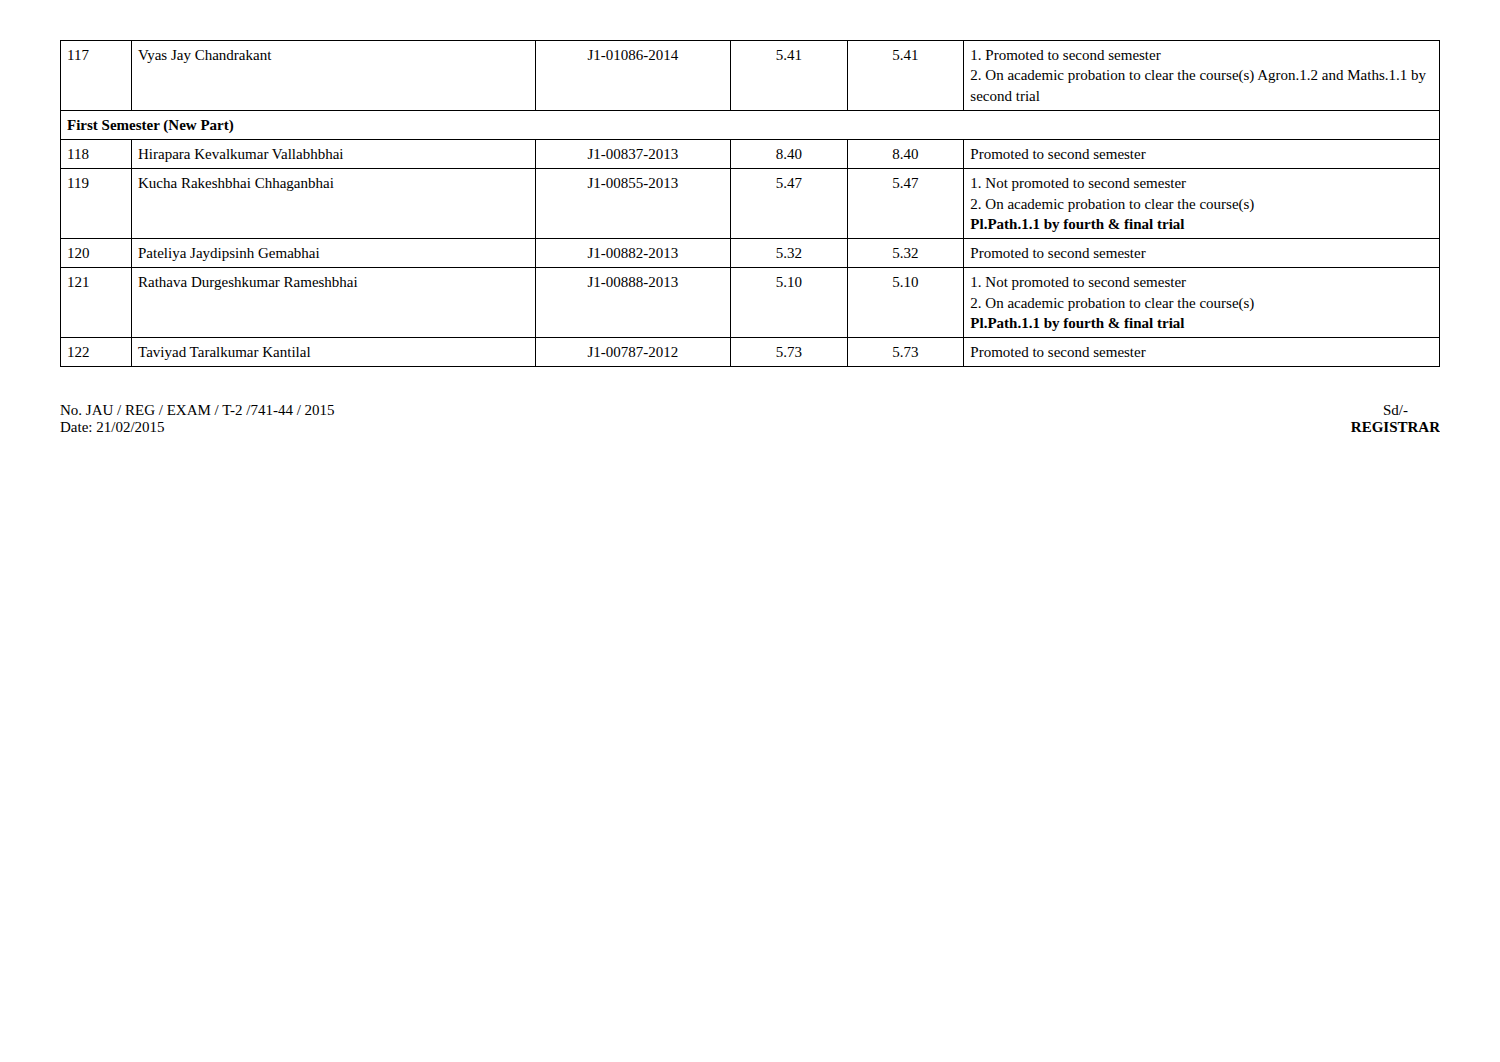| 117 | Vyas Jay Chandrakant | J1-01086-2014 | 5.41 | 5.41 | 1. Promoted to second semester 2. On academic probation to clear the course(s) Agron.1.2 and Maths.1.1 by second trial |
| First Semester (New Part) |
| 118 | Hirapara Kevalkumar Vallabhbhai | J1-00837-2013 | 8.40 | 8.40 | Promoted to second semester |
| 119 | Kucha Rakeshbhai Chhaganbhai | J1-00855-2013 | 5.47 | 5.47 | 1. Not promoted to second semester 2. On academic probation to clear the course(s) Pl.Path.1.1 by fourth & final trial |
| 120 | Pateliya Jaydipsinh Gemabhai | J1-00882-2013 | 5.32 | 5.32 | Promoted to second semester |
| 121 | Rathava Durgeshkumar Rameshbhai | J1-00888-2013 | 5.10 | 5.10 | 1. Not promoted to second semester 2. On academic probation to clear the course(s) Pl.Path.1.1 by fourth & final trial |
| 122 | Taviyad Taralkumar Kantilal | J1-00787-2012 | 5.73 | 5.73 | Promoted to second semester |
No. JAU / REG / EXAM / T-2 /741-44 / 2015
Date: 21/02/2015
Sd/- REGISTRAR